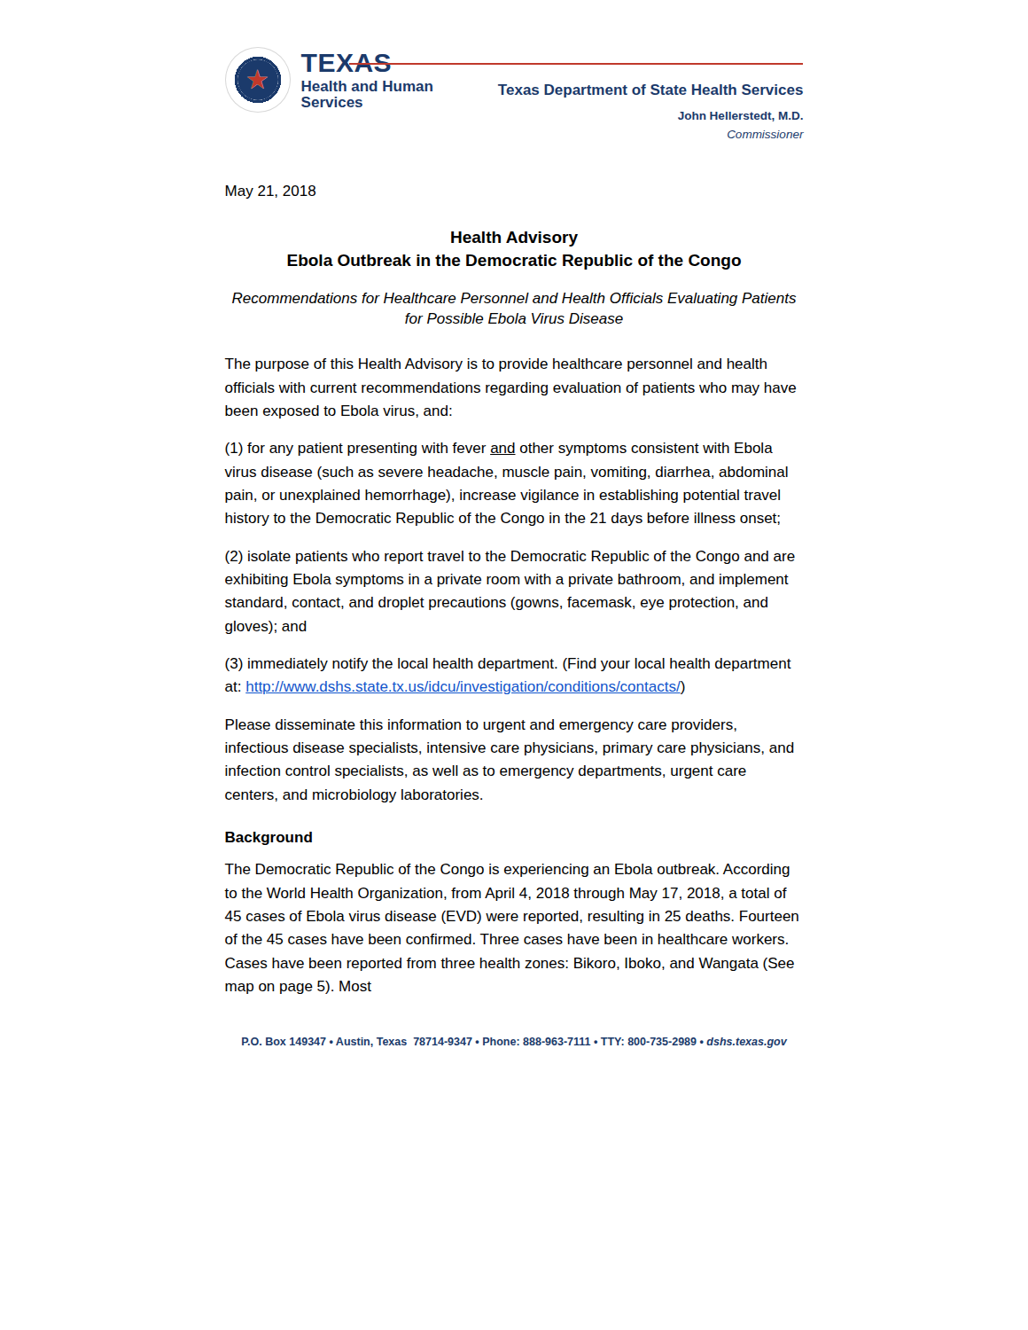TEXAS
Health and Human
Services
Texas Department of State Health Services
John Hellerstedt, M.D.
Commissioner
May 21, 2018
Health Advisory
Ebola Outbreak in the Democratic Republic of the Congo
Recommendations for Healthcare Personnel and Health Officials Evaluating Patients for Possible Ebola Virus Disease
The purpose of this Health Advisory is to provide healthcare personnel and health officials with current recommendations regarding evaluation of patients who may have been exposed to Ebola virus, and:
(1) for any patient presenting with fever and other symptoms consistent with Ebola virus disease (such as severe headache, muscle pain, vomiting, diarrhea, abdominal pain, or unexplained hemorrhage), increase vigilance in establishing potential travel history to the Democratic Republic of the Congo in the 21 days before illness onset;
(2) isolate patients who report travel to the Democratic Republic of the Congo and are exhibiting Ebola symptoms in a private room with a private bathroom, and implement standard, contact, and droplet precautions (gowns, facemask, eye protection, and gloves); and
(3) immediately notify the local health department. (Find your local health department at: http://www.dshs.state.tx.us/idcu/investigation/conditions/contacts/)
Please disseminate this information to urgent and emergency care providers, infectious disease specialists, intensive care physicians, primary care physicians, and infection control specialists, as well as to emergency departments, urgent care centers, and microbiology laboratories.
Background
The Democratic Republic of the Congo is experiencing an Ebola outbreak. According to the World Health Organization, from April 4, 2018 through May 17, 2018, a total of 45 cases of Ebola virus disease (EVD) were reported, resulting in 25 deaths. Fourteen of the 45 cases have been confirmed. Three cases have been in healthcare workers. Cases have been reported from three health zones: Bikoro, Iboko, and Wangata (See map on page 5). Most
P.O. Box 149347 • Austin, Texas 78714-9347 • Phone: 888-963-7111 • TTY: 800-735-2989 • dshs.texas.gov